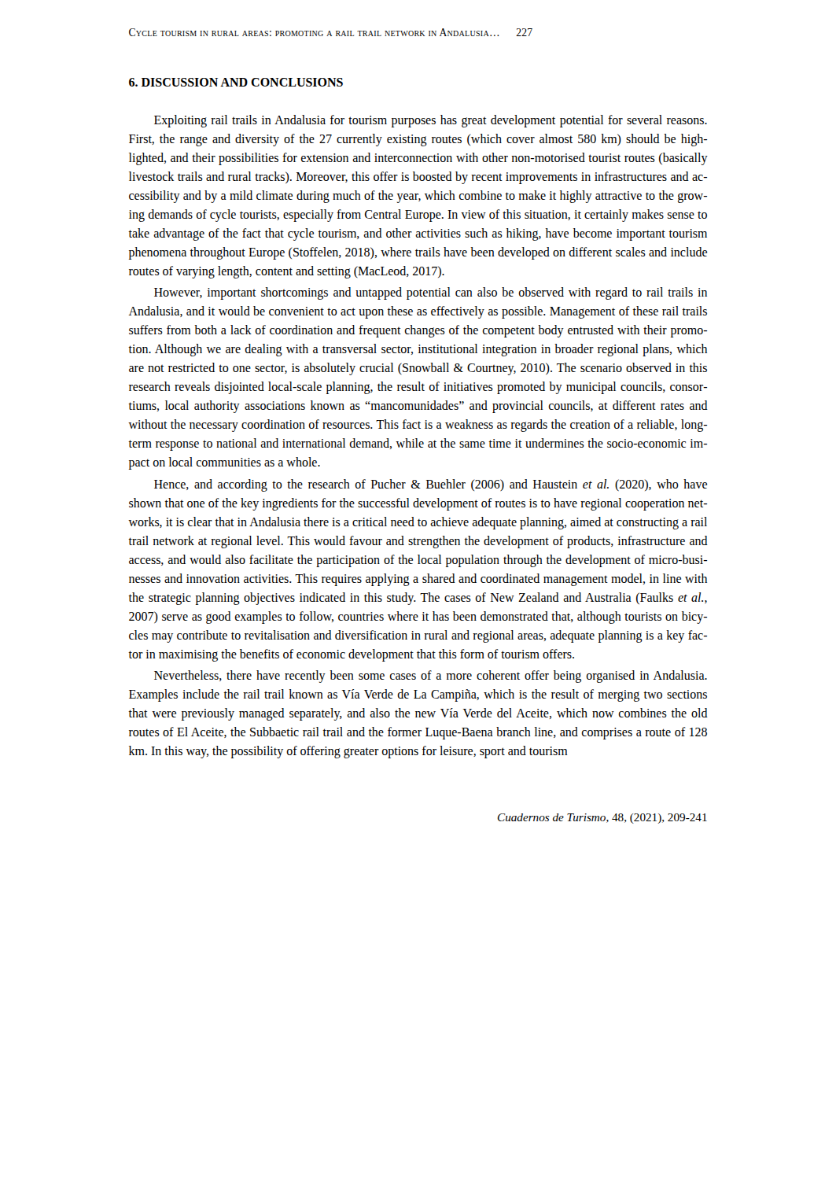Cycle tourism in rural areas: promoting a rail trail network in Andalusia…227
6. Discussion and Conclusions
Exploiting rail trails in Andalusia for tourism purposes has great development potential for several reasons. First, the range and diversity of the 27 currently existing routes (which cover almost 580 km) should be highlighted, and their possibilities for extension and interconnection with other non-motorised tourist routes (basically livestock trails and rural tracks). Moreover, this offer is boosted by recent improvements in infrastructures and accessibility and by a mild climate during much of the year, which combine to make it highly attractive to the growing demands of cycle tourists, especially from Central Europe. In view of this situation, it certainly makes sense to take advantage of the fact that cycle tourism, and other activities such as hiking, have become important tourism phenomena throughout Europe (Stoffelen, 2018), where trails have been developed on different scales and include routes of varying length, content and setting (MacLeod, 2017).
However, important shortcomings and untapped potential can also be observed with regard to rail trails in Andalusia, and it would be convenient to act upon these as effectively as possible. Management of these rail trails suffers from both a lack of coordination and frequent changes of the competent body entrusted with their promotion. Although we are dealing with a transversal sector, institutional integration in broader regional plans, which are not restricted to one sector, is absolutely crucial (Snowball & Courtney, 2010). The scenario observed in this research reveals disjointed local-scale planning, the result of initiatives promoted by municipal councils, consortiums, local authority associations known as “mancomunidades” and provincial councils, at different rates and without the necessary coordination of resources. This fact is a weakness as regards the creation of a reliable, long-term response to national and international demand, while at the same time it undermines the socio-economic impact on local communities as a whole.
Hence, and according to the research of Pucher & Buehler (2006) and Haustein et al. (2020), who have shown that one of the key ingredients for the successful development of routes is to have regional cooperation networks, it is clear that in Andalusia there is a critical need to achieve adequate planning, aimed at constructing a rail trail network at regional level. This would favour and strengthen the development of products, infrastructure and access, and would also facilitate the participation of the local population through the development of micro-businesses and innovation activities. This requires applying a shared and coordinated management model, in line with the strategic planning objectives indicated in this study. The cases of New Zealand and Australia (Faulks et al., 2007) serve as good examples to follow, countries where it has been demonstrated that, although tourists on bicycles may contribute to revitalisation and diversification in rural and regional areas, adequate planning is a key factor in maximising the benefits of economic development that this form of tourism offers.
Nevertheless, there have recently been some cases of a more coherent offer being organised in Andalusia. Examples include the rail trail known as Vía Verde de La Campiña, which is the result of merging two sections that were previously managed separately, and also the new Vía Verde del Aceite, which now combines the old routes of El Aceite, the Subbaetic rail trail and the former Luque-Baena branch line, and comprises a route of 128 km. In this way, the possibility of offering greater options for leisure, sport and tourism
Cuadernos de Turismo, 48, (2021), 209-241